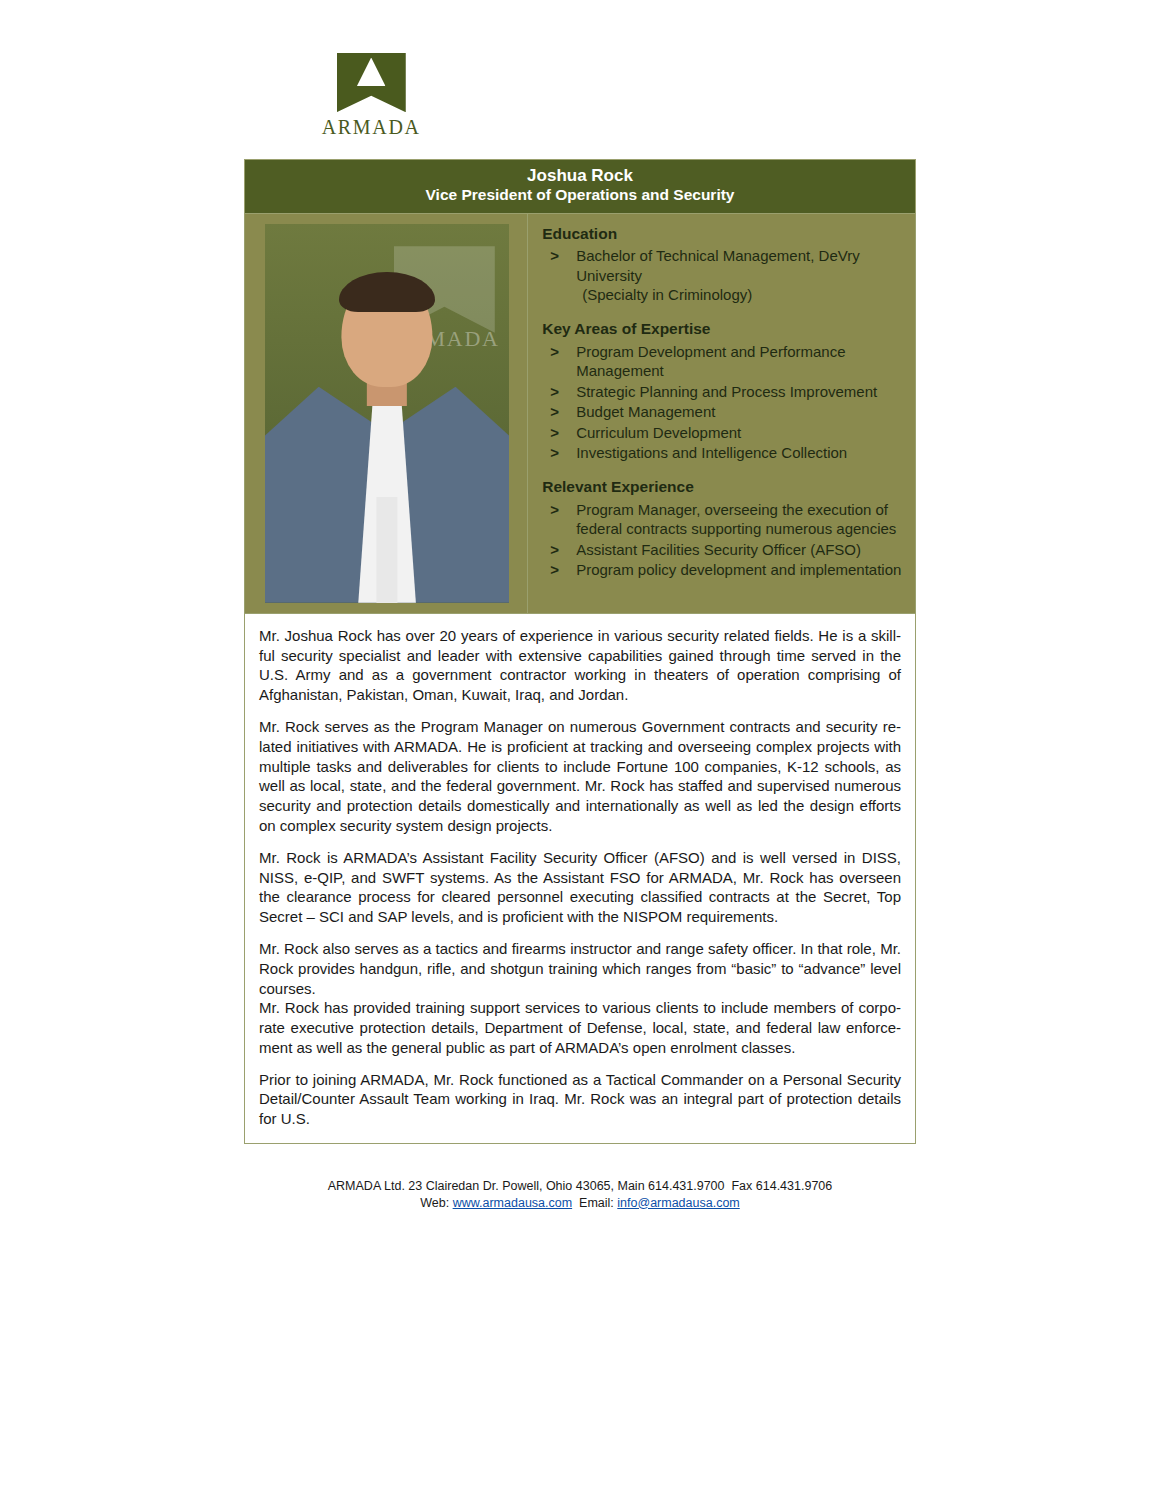ARMADA
Joshua Rock
Vice President of Operations and Security
MADA
Education
Bachelor of Technical Management, DeVry University (Specialty in Criminology)
Key Areas of Expertise
Program Development and Performance Management
Strategic Planning and Process Improvement
Budget Management
Curriculum Development
Investigations and Intelligence Collection
Relevant Experience
Program Manager, overseeing the execution of federal contracts supporting numerous agencies
Assistant Facilities Security Officer (AFSO)
Program policy development and implementation
Mr. Joshua Rock has over 20 years of experience in various security related fields. He is a skillful security specialist and leader with extensive capabilities gained through time served in the U.S. Army and as a government contractor working in theaters of operation comprising of Afghanistan, Pakistan, Oman, Kuwait, Iraq, and Jordan.
Mr. Rock serves as the Program Manager on numerous Government contracts and security related initiatives with ARMADA. He is proficient at tracking and overseeing complex projects with multiple tasks and deliverables for clients to include Fortune 100 companies, K-12 schools, as well as local, state, and the federal government. Mr. Rock has staffed and supervised numerous security and protection details domestically and internationally as well as led the design efforts on complex security system design projects.
Mr. Rock is ARMADA’s Assistant Facility Security Officer (AFSO) and is well versed in DISS, NISS, e-QIP, and SWFT systems. As the Assistant FSO for ARMADA, Mr. Rock has overseen the clearance process for cleared personnel executing classified contracts at the Secret, Top Secret – SCI and SAP levels, and is proficient with the NISPOM requirements.
Mr. Rock also serves as a tactics and firearms instructor and range safety officer. In that role, Mr. Rock provides handgun, rifle, and shotgun training which ranges from “basic” to “advance” level courses.
Mr. Rock has provided training support services to various clients to include members of corporate executive protection details, Department of Defense, local, state, and federal law enforcement as well as the general public as part of ARMADA’s open enrolment classes.
Prior to joining ARMADA, Mr. Rock functioned as a Tactical Commander on a Personal Security Detail/Counter Assault Team working in Iraq. Mr. Rock was an integral part of protection details for U.S.
ARMADA Ltd. 23 Clairedan Dr. Powell, Ohio 43065, Main 614.431.9700 Fax 614.431.9706
Web: www.armadausa.com Email: info@armadausa.com